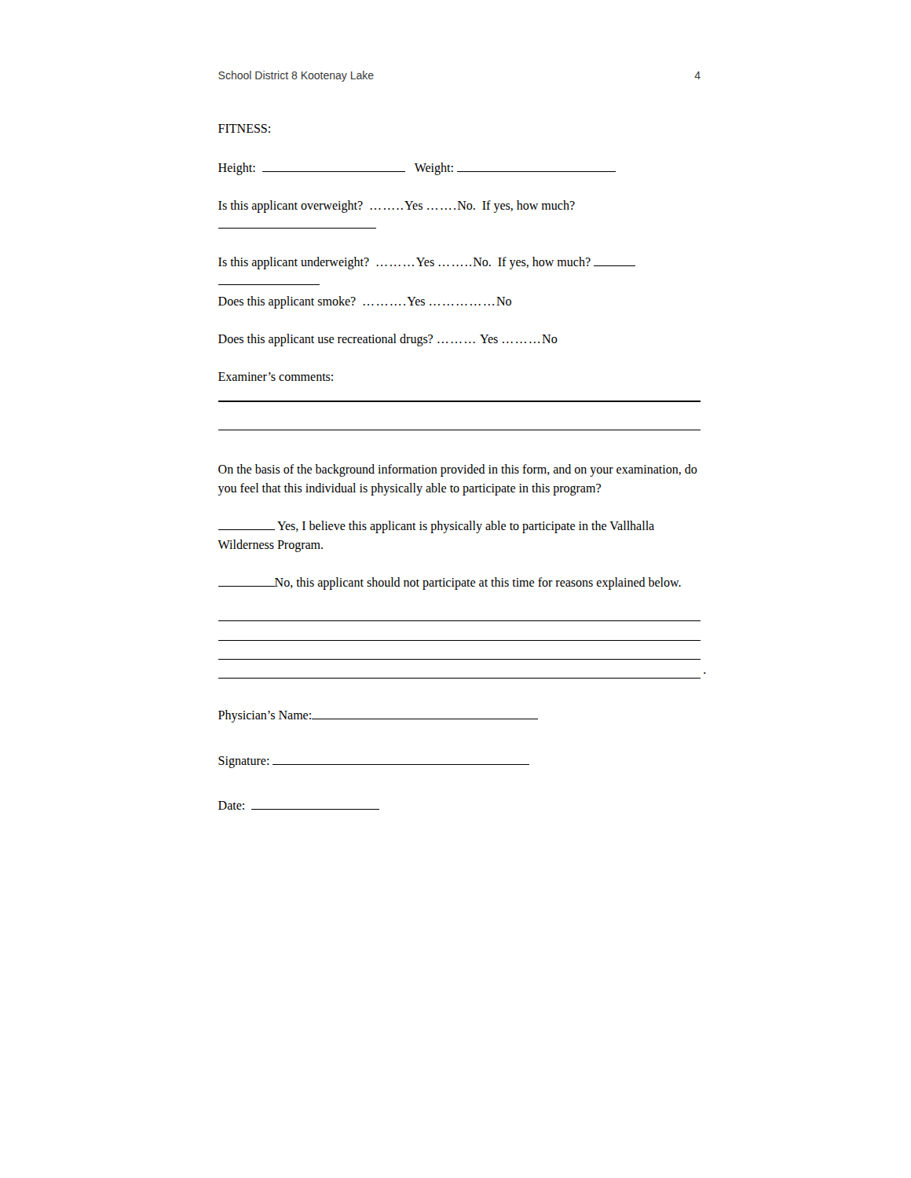School District 8 Kootenay Lake 4
FITNESS:
Height: Weight:
Is this applicant overweight? …….. Yes ……. No. If yes, how much?
Is this applicant underweight? ………Yes …….. No. If yes, how much?
Does this applicant smoke? ………. Yes ……………No
Does this applicant use recreational drugs? ……… Yes ………No
Examiner’s comments:
On the basis of the background information provided in this form, and on your examination, do you feel that this individual is physically able to participate in this program?
Yes, I believe this applicant is physically able to participate in the Vallhalla Wilderness Program.
No, this applicant should not participate at this time for reasons explained below.
Physician’s Name:
Signature:
Date: